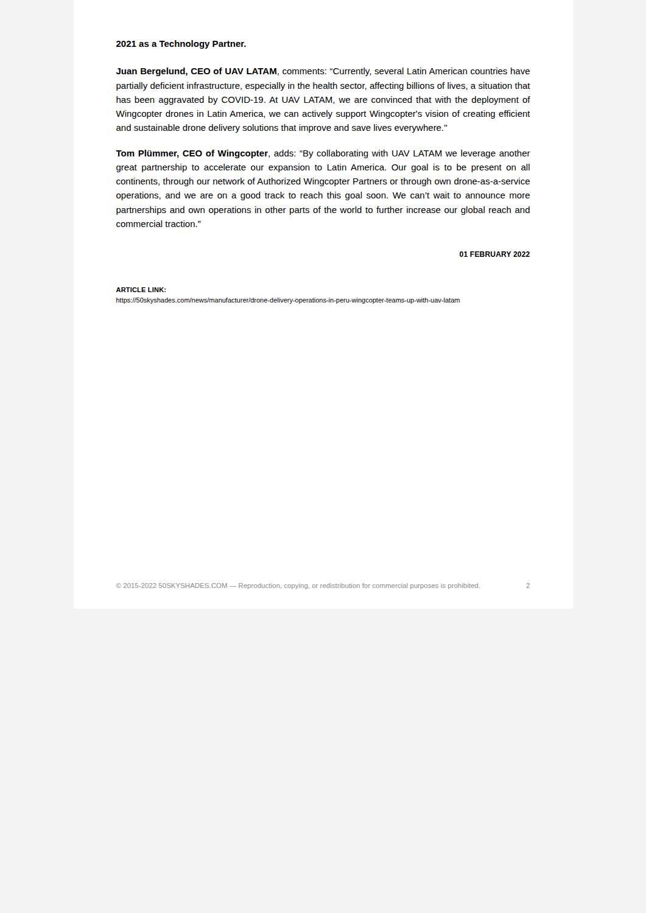2021 as a Technology Partner.
Juan Bergelund, CEO of UAV LATAM, comments: “Currently, several Latin American countries have partially deficient infrastructure, especially in the health sector, affecting billions of lives, a situation that has been aggravated by COVID-19. At UAV LATAM, we are convinced that with the deployment of Wingcopter drones in Latin America, we can actively support Wingcopter's vision of creating efficient and sustainable drone delivery solutions that improve and save lives everywhere."
Tom Plümmer, CEO of Wingcopter, adds: “By collaborating with UAV LATAM we leverage another great partnership to accelerate our expansion to Latin America. Our goal is to be present on all continents, through our network of Authorized Wingcopter Partners or through own drone-as-a-service operations, and we are on a good track to reach this goal soon. We can’t wait to announce more partnerships and own operations in other parts of the world to further increase our global reach and commercial traction.”
01 FEBRUARY 2022
ARTICLE LINK:
https://50skyshades.com/news/manufacturer/drone-delivery-operations-in-peru-wingcopter-teams-up-with-uav-latam
© 2015-2022 50SKYSHADES.COM — Reproduction, copying, or redistribution for commercial purposes is prohibited. 2